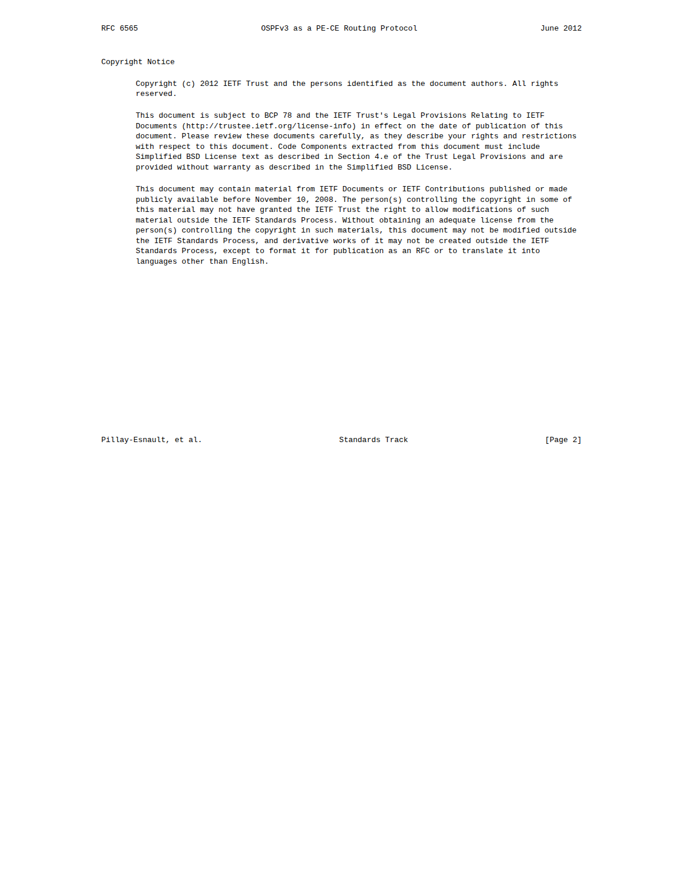RFC 6565 OSPFv3 as a PE-CE Routing Protocol June 2012
Copyright Notice
Copyright (c) 2012 IETF Trust and the persons identified as the document authors. All rights reserved.
This document is subject to BCP 78 and the IETF Trust's Legal Provisions Relating to IETF Documents (http://trustee.ietf.org/license-info) in effect on the date of publication of this document. Please review these documents carefully, as they describe your rights and restrictions with respect to this document. Code Components extracted from this document must include Simplified BSD License text as described in Section 4.e of the Trust Legal Provisions and are provided without warranty as described in the Simplified BSD License.
This document may contain material from IETF Documents or IETF Contributions published or made publicly available before November 10, 2008. The person(s) controlling the copyright in some of this material may not have granted the IETF Trust the right to allow modifications of such material outside the IETF Standards Process. Without obtaining an adequate license from the person(s) controlling the copyright in such materials, this document may not be modified outside the IETF Standards Process, and derivative works of it may not be created outside the IETF Standards Process, except to format it for publication as an RFC or to translate it into languages other than English.
Pillay-Esnault, et al. Standards Track [Page 2]